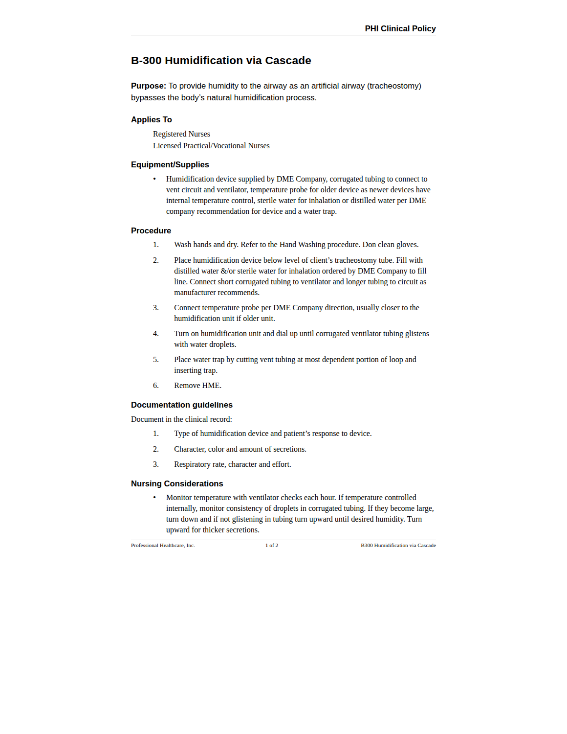PHI Clinical Policy
B-300 Humidification via Cascade
Purpose: To provide humidity to the airway as an artificial airway (tracheostomy) bypasses the body’s natural humidification process.
Applies To
Registered Nurses
Licensed Practical/Vocational Nurses
Equipment/Supplies
Humidification device supplied by DME Company, corrugated tubing to connect to vent circuit and ventilator, temperature probe for older device as newer devices have internal temperature control, sterile water for inhalation or distilled water per DME company recommendation for device and a water trap.
Procedure
Wash hands and dry. Refer to the Hand Washing procedure. Don clean gloves.
Place humidification device below level of client’s tracheostomy tube. Fill with distilled water &/or sterile water for inhalation ordered by DME Company to fill line. Connect short corrugated tubing to ventilator and longer tubing to circuit as manufacturer recommends.
Connect temperature probe per DME Company direction, usually closer to the humidification unit if older unit.
Turn on humidification unit and dial up until corrugated ventilator tubing glistens with water droplets.
Place water trap by cutting vent tubing at most dependent portion of loop and inserting trap.
Remove HME.
Documentation guidelines
Document in the clinical record:
Type of humidification device and patient’s response to device.
Character, color and amount of secretions.
Respiratory rate, character and effort.
Nursing Considerations
Monitor temperature with ventilator checks each hour. If temperature controlled internally, monitor consistency of droplets in corrugated tubing. If they become large, turn down and if not glistening in tubing turn upward until desired humidity. Turn upward for thicker secretions.
Professional Healthcare, Inc.
1 of 2
B300 Humidification via Cascade